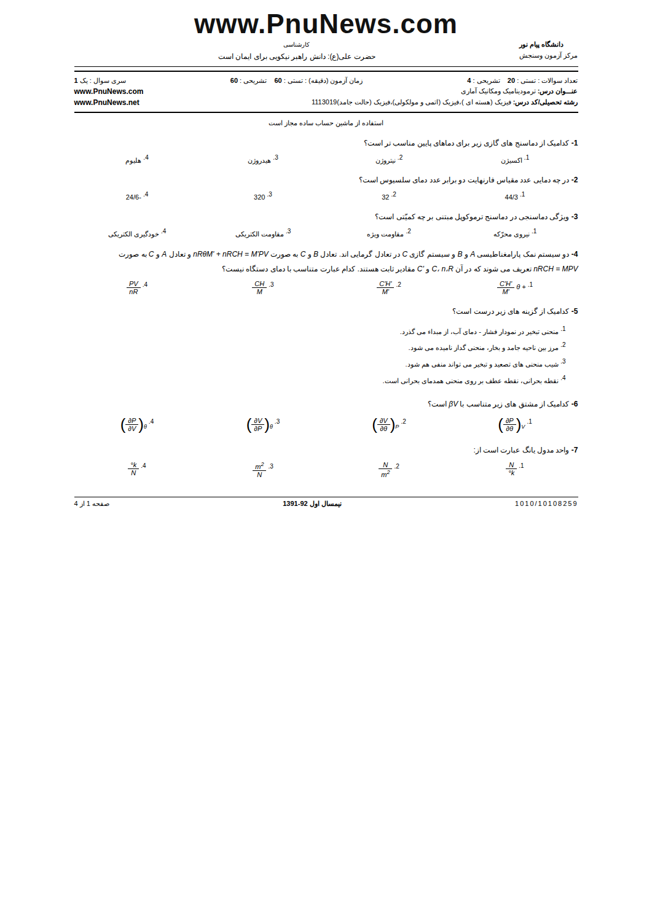www.PnuNews.com
دانشگاه پیام نور
مرکز آزمون وسنجش
کارشناسی
حضرت علی(ع): دانش راهبر نیکویی برای ایمان است
تعداد سوالات : تستی : 20 تشریحی : 4
زمان آزمون (دقیقه) : تستی : 60 تشریحی : 60
سری سوال : یک 1
عنـــوان درس: ترمودینامیک ومکانیک آماری
www.PnuNews.com
رشته تحصیلی/کد درس: فیزیک (هسته ای )،فیزیک (اتمی و مولکولی)،فیزیک (حالت جامد)1113019
www.PnuNews.net
استفاده از ماشین حساب ساده مجاز است
1- کدامیک از دماسنج های گازی زیر برای دماهای پایین مناسب تر است؟
1. اکسیژن
2. نیتروژن
3. هیدروژن
4. هلیوم
2- در چه دمایی عدد مقیاس فارنهایت دو برابر عدد دمای سلسیوس است؟
1. 44/3
2. 32
3. 320
4. -24/6
3- ویژگی دماسنجی در دماسنج ترموکوپل مبتنی بر چه کمیّتی است؟
1. نیروی محرّکه
2. مقاومت ویژه
3. مقاومت الکتریکی
4. خودگیری الکتریکی
4- دو سیستم نمک پارامغناطیسی A و B و سیستم گازی C در تعادل گرمایی اند. تعادل B و C به صورت nRθM' + nRCH = M'PV و تعادل A و C به صورت nRCH = MPV تعریف می شوند که در آن C، n،R و C' مقادیر ثابت هستند. کدام عبارت متناسب با دمای دستگاه نیست؟
1. θ + C'H'M'
2. C'H'M'
3. CH M
4. PV nR
5- کدامیک از گزینه های زیر درست است؟
1. منحنی تبخیر در نمودار فشار - دمای آب، از مبداء می گذرد.
2. مرز بین ناحیه جامد و بخار، منحنی گداز نامیده می شود.
3. شیب منحنی های تصعید و تبخیر می تواند منفی هم شود.
4. نقطه بحرانی، نقطه عطف بر روی منحنی همدمای بحرانی است.
6- کدامیک از مشتق های زیر متناسب با βV است؟
1. (∂P∂θ) V
2. (∂V∂θ) P
3. (∂V∂P) θ
4. (∂P∂V) θ
7- واحد مدول یانگ عبارت است از:
1. N°k
2. Nm2
3. m2 N
4. °k N
1010/10108259
نیمسال اول 92-1391
صفحه 1 از 4